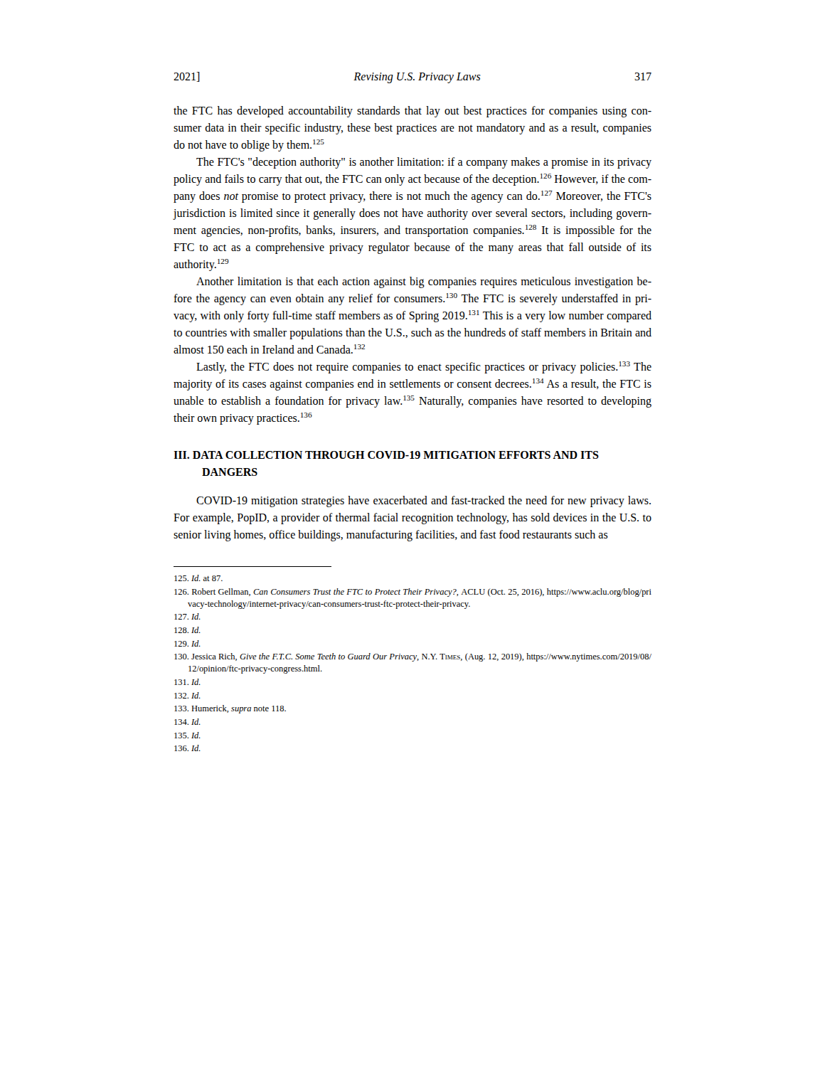2021] Revising U.S. Privacy Laws 317
the FTC has developed accountability standards that lay out best practices for companies using consumer data in their specific industry, these best practices are not mandatory and as a result, companies do not have to oblige by them.125
The FTC's "deception authority" is another limitation: if a company makes a promise in its privacy policy and fails to carry that out, the FTC can only act because of the deception.126 However, if the company does not promise to protect privacy, there is not much the agency can do.127 Moreover, the FTC's jurisdiction is limited since it generally does not have authority over several sectors, including government agencies, non-profits, banks, insurers, and transportation companies.128 It is impossible for the FTC to act as a comprehensive privacy regulator because of the many areas that fall outside of its authority.129
Another limitation is that each action against big companies requires meticulous investigation before the agency can even obtain any relief for consumers.130 The FTC is severely understaffed in privacy, with only forty full-time staff members as of Spring 2019.131 This is a very low number compared to countries with smaller populations than the U.S., such as the hundreds of staff members in Britain and almost 150 each in Ireland and Canada.132
Lastly, the FTC does not require companies to enact specific practices or privacy policies.133 The majority of its cases against companies end in settlements or consent decrees.134 As a result, the FTC is unable to establish a foundation for privacy law.135 Naturally, companies have resorted to developing their own privacy practices.136
III. Data Collection Through COVID-19 Mitigation Efforts and Its Dangers
COVID-19 mitigation strategies have exacerbated and fast-tracked the need for new privacy laws. For example, PopID, a provider of thermal facial recognition technology, has sold devices in the U.S. to senior living homes, office buildings, manufacturing facilities, and fast food restaurants such as
125. Id. at 87.
126. Robert Gellman, Can Consumers Trust the FTC to Protect Their Privacy?, ACLU (Oct. 25, 2016), https://www.aclu.org/blog/privacy-technology/internet-privacy/can-consumers-trust-ftc-protect-their-privacy.
127. Id.
128. Id.
129. Id.
130. Jessica Rich, Give the F.T.C. Some Teeth to Guard Our Privacy, N.Y. Times, (Aug. 12, 2019), https://www.nytimes.com/2019/08/12/opinion/ftc-privacy-congress.html.
131. Id.
132. Id.
133. Humerick, supra note 118.
134. Id.
135. Id.
136. Id.